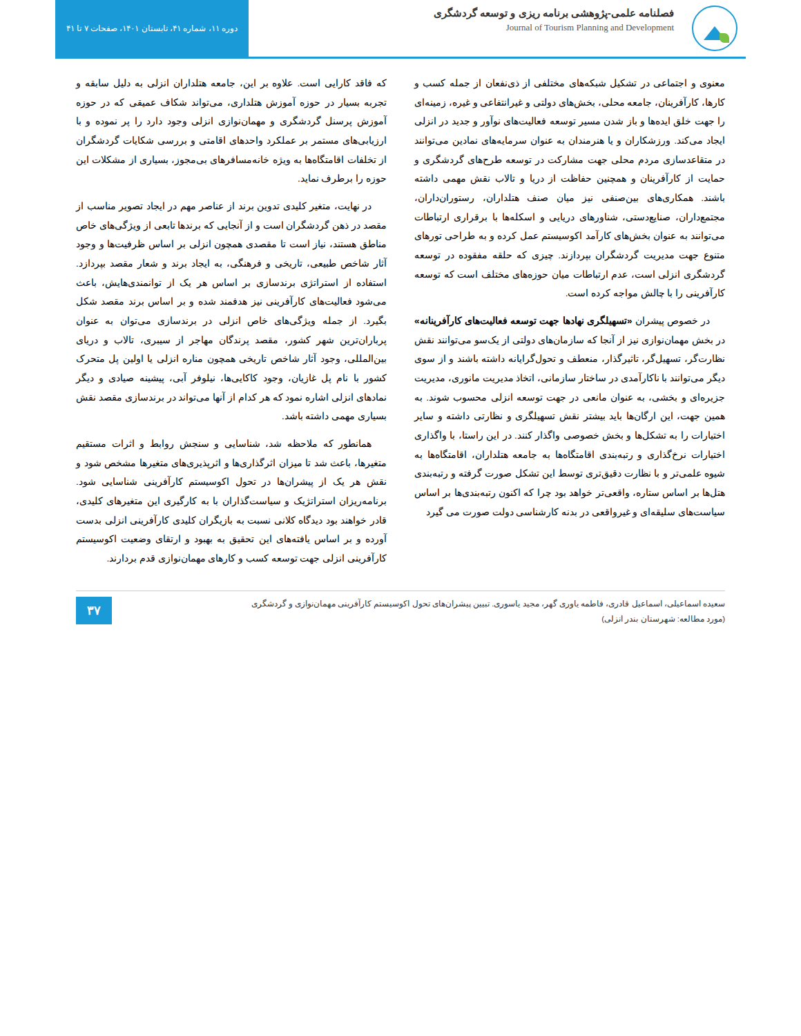فصلنامه علمی-پژوهشی برنامه ریزی و توسعه گردشگری
Journal of Tourism Planning and Development
دوره ۱۱، شماره ۴۱، تابستان ۱۴۰۱، صفحات ۷ تا ۴۱
معنوی و اجتماعی در تشکیل شبکه‌های مختلفی از ذی‌نفعان از جمله کسب و کارها، کارآفرینان، جامعه محلی، بخش‌های دولتی و غیرانتفاعی و غیره، زمینه‌ای را جهت خلق ایده‌ها و باز شدن مسیر توسعه فعالیت‌های نوآور و جدید در انزلی ایجاد می‌کند. ورزشکاران و یا هنرمندان به عنوان سرمایه‌های نمادین می‌توانند در متقاعدسازی مردم محلی جهت مشارکت در توسعه طرح‌های گردشگری و حمایت از کارآفرینان و همچنین حفاظت از دریا و تالاب نقش مهمی داشته باشند. همکاری‌های بین‌صنفی نیز میان صنف هتلداران، رستوران‌داران، مجتمع‌داران، صنایع‌دستی، شناورهای دریایی و اسکله‌ها با برقراری ارتباطات می‌توانند به عنوان بخش‌های کارآمد اکوسیستم عمل کرده و به طراحی تورهای متنوع جهت مدیریت گردشگران بپردازند. چیزی که حلقه مفقوده در توسعه گردشگری انزلی است، عدم ارتباطات میان حوزه‌های مختلف است که توسعه کارآفرینی را با چالش مواجه کرده است.
در خصوص پیشران «تسهیلگری نهادها جهت توسعه فعالیت‌های کارآفرینانه» در بخش مهمان‌نوازی نیز از آنجا که سازمان‌های دولتی از یک‌سو می‌توانند نقش نظارت‌گر، تسهیل‌گر، تاثیرگذار، منعطف و تحول‌گرایانه داشته باشند و از سوی دیگر می‌توانند با ناکارآمدی در ساختار سازمانی، اتخاذ مدیریت مانوری، مدیریت جزیره‌ای و بخشی، به عنوان مانعی در جهت توسعه انزلی محسوب شوند. به همین جهت، این ارگان‌ها باید بیشتر نقش تسهیلگری و نظارتی داشته و سایر اختیارات را به تشکل‌ها و بخش خصوصی واگذار کنند. در این راستا، با واگذاری اختیارات نرخ‌گذاری و رتبه‌بندی اقامتگاه‌ها به جامعه هتلداران، اقامتگاه‌ها به شیوه علمی‌تر و با نظارت دقیق‌تری توسط این تشکل صورت گرفته و رتبه‌بندی هتل‌ها بر اساس ستاره، واقعی‌تر خواهد بود چرا که اکنون رتبه‌بندی‌ها بر اساس سیاست‌های سلیقه‌ای و غیرواقعی در بدنه کارشناسی دولت صورت می گیرد
که فاقد کارایی است. علاوه بر این، جامعه هتلداران انزلی به دلیل سابقه و تجربه بسیار در حوزه آموزش هتلداری، می‌تواند شکاف عمیقی که در حوزه آموزش پرسنل گردشگری و مهمان‌نوازی انزلی وجود دارد را پر نموده و با ارزیابی‌های مستمر بر عملکرد واحدهای اقامتی و بررسی شکایات گردشگران از تخلفات اقامتگاه‌ها به ویژه خانه‌مسافرهای بی‌مجوز، بسیاری از مشکلات این حوزه را برطرف نماید.
در نهایت، متغیر کلیدی تدوین برند از عناصر مهم در ایجاد تصویر مناسب از مقصد در ذهن گردشگران است و از آنجایی که برندها تابعی از ویژگی‌های خاص مناطق هستند، نیاز است تا مقصدی همچون انزلی بر اساس ظرفیت‌ها و وجود آثار شاخص طبیعی، تاریخی و فرهنگی، به ایجاد برند و شعار مقصد بپردازد. استفاده از استراتژی برندسازی بر اساس هر یک از توانمندی‌هایش، باعث می‌شود فعالیت‌های کارآفرینی نیز هدفمند شده و بر اساس برند مقصد شکل بگیرد. از جمله ویژگی‌های خاص انزلی در برندسازی می‌توان به عنوان پرباران‌ترین شهر کشور، مقصد پرندگان مهاجر از سیبری، تالاب و دریای بین‌المللی، وجود آثار شاخص تاریخی همچون مناره انزلی یا اولین پل متحرک کشور با نام پل غازیان، وجود کاکایی‌ها، نیلوفر آبی، پیشینه صیادی و دیگر نمادهای انزلی اشاره نمود که هر کدام از آنها می‌تواند در برندسازی مقصد نقش بسیاری مهمی داشته باشد.
همانطور که ملاحظه شد، شناسایی و سنجش روابط و اثرات مستقیم متغیرها، باعث شد تا میزان اثرگذاری‌ها و اثرپذیری‌های متغیرها مشخص شود و نقش هر یک از پیشران‌ها در تحول اکوسیستم کارآفرینی شناسایی شود. برنامه‌ریزان استراتژیک و سیاست‌گذاران با به کارگیری این متغیرهای کلیدی، قادر خواهند بود دیدگاه کلانی نسبت به بازیگران کلیدی کارآفرینی انزلی بدست آورده و بر اساس یافته‌های این تحقیق به بهبود و ارتقای وضعیت اکوسیستم کارآفرینی انزلی جهت توسعه کسب و کارهای مهمان‌نوازی قدم بردارند.
سعیده اسماعیلی، اسماعیل قادری، فاطمه یاوری گهر، مجید یاسوری. تبیین پیشران‌های تحول اکوسیستم کارآفرینی مهمان‌نوازی و گردشگری
(مورد مطالعه: شهرستان بندر انزلی)
۳۷